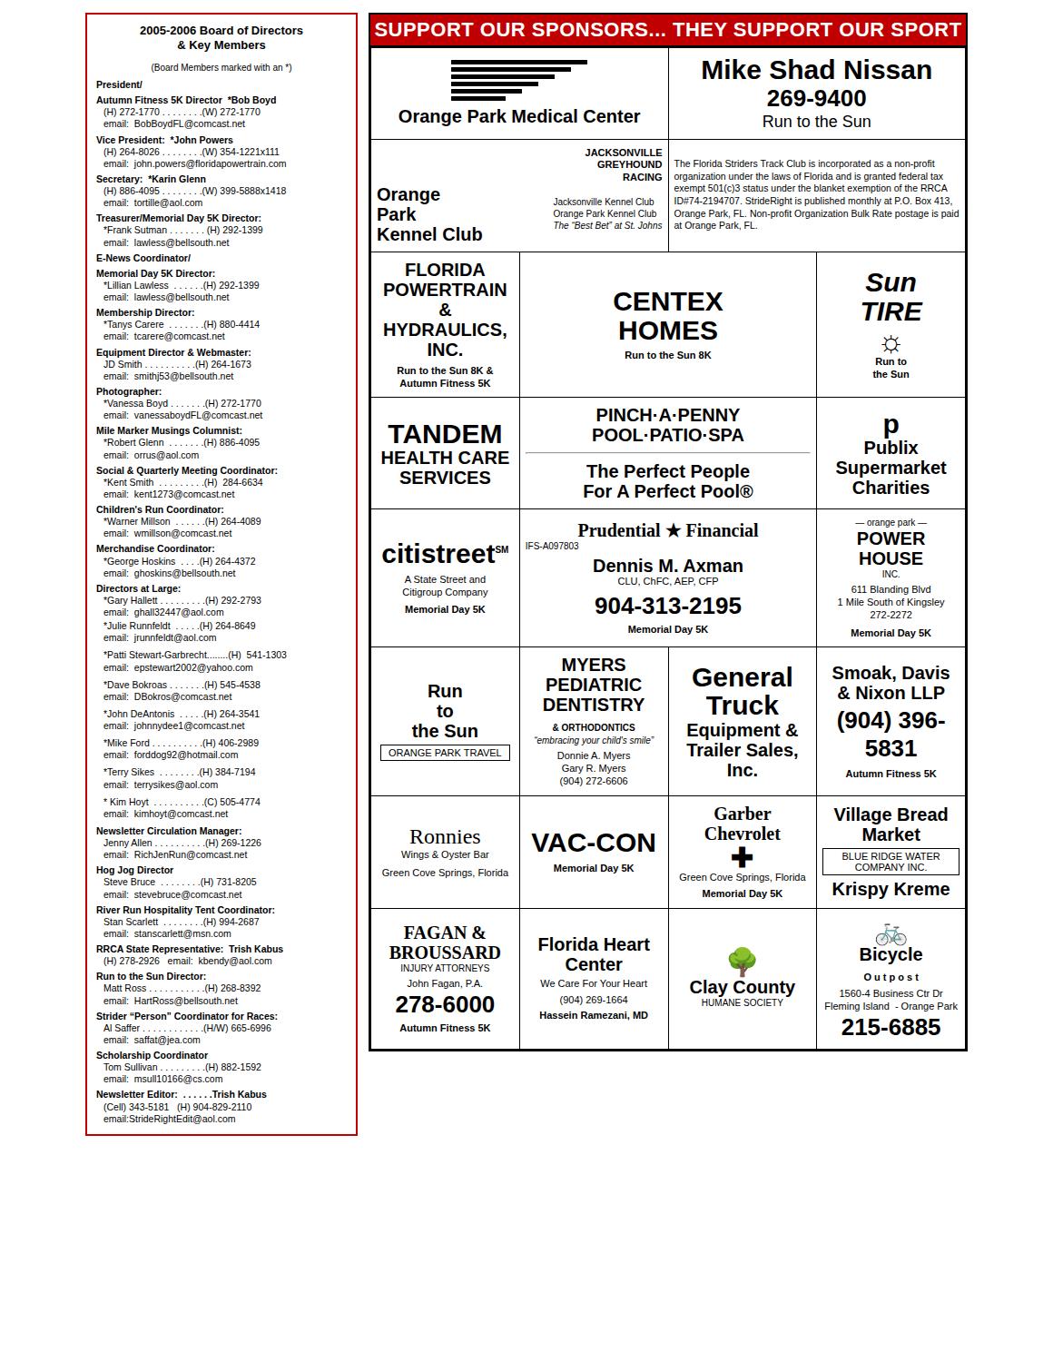2005-2006 Board of Directors
& Key Members
(Board Members marked with an *)
President/
Autumn Fitness 5K Director *Bob Boyd
(H) 272-1770 . . . . . . . .(W) 272-1770
email: BobBoydFL@comcast.net
Vice President: *John Powers
(H) 264-8026 . . . . . . . .(W) 354-1221x111
email: john.powers@floridapowertrain.com
Secretary: *Karin Glenn
(H) 886-4095 . . . . . . . .(W) 399-5888x1418
email: tortille@aol.com
Treasurer/Memorial Day 5K Director:
*Frank Sutman . . . . . . . (H) 292-1399
email: lawless@bellsouth.net
E-News Coordinator/
Memorial Day 5K Director:
*Lillian Lawless . . . . . .(H) 292-1399
email: lawless@bellsouth.net
Membership Director:
*Tanys Carere . . . . . . .(H) 880-4414
email: tcarere@comcast.net
Equipment Director & Webmaster:
JD Smith . . . . . . . . . .(H) 264-1673
email: smithj53@bellsouth.net
Photographer:
*Vanessa Boyd . . . . . . .(H) 272-1770
email: vanessaboydFL@comcast.net
Mile Marker Musings Columnist:
*Robert Glenn . . . . . . .(H) 886-4095
email: orrus@aol.com
Social & Quarterly Meeting Coordinator:
*Kent Smith . . . . . . . . .(H) 284-6634
email: kent1273@comcast.net
Children's Run Coordinator:
*Warner Millson . . . . . .(H) 264-4089
email: wmillson@comcast.net
Merchandise Coordinator:
*George Hoskins . . . .(H) 264-4372
email: ghoskins@bellsouth.net
Directors at Large:
*Gary Hallett . . . . . . . . .(H) 292-2793
email: ghall32447@aol.com
*Julie Runnfeldt . . . . .(H) 264-8649
email: jrunnfeldt@aol.com
*Patti Stewart-Garbrecht........(H) 541-1303
email: epstewart2002@yahoo.com
*Dave Bokroas . . . . . . .(H) 545-4538
email: DBokros@comcast.net
*John DeAntonis . . . . .(H) 264-3541
email: johnnydee1@comcast.net
*Mike Ford . . . . . . . . . .(H) 406-2989
email: forddog92@hotmail.com
*Terry Sikes . . . . . . . .(H) 384-7194
email: terrysikes@aol.com
* Kim Hoyt . . . . . . . . . .(C) 505-4774
email: kimhoyt@comcast.net
Newsletter Circulation Manager:
Jenny Allen . . . . . . . . . .(H) 269-1226
email: RichJenRun@comcast.net
Hog Jog Director
Steve Bruce . . . . . . . .(H) 731-8205
email: stevebruce@comcast.net
River Run Hospitality Tent Coordinator:
Stan Scarlett . . . . . . . .(H) 994-2687
email: stanscarlett@msn.com
RRCA State Representative: Trish Kabus
(H) 278-2926 email: kbendy@aol.com
Run to the Sun Director:
Matt Ross . . . . . . . . . . .(H) 268-8392
email: HartRoss@bellsouth.net
Strider “Person” Coordinator for Races:
Al Saffer . . . . . . . . . . . .(H/W) 665-6996
email: saffat@jea.com
Scholarship Coordinator
Tom Sullivan . . . . . . . . .(H) 882-1592
email: msull10166@cs.com
Newsletter Editor: . . . . . .Trish Kabus
(Cell) 343-5181 (H) 904-829-2110
email:StrideRightEdit@aol.com
SUPPORT OUR SPONSORS... THEY SUPPORT OUR SPORT
| Orange Park Medical Center | Mike Shad Nissan 269-9400 Run to the Sun |
| JACKSONVILLE GREYHOUND RACING Orange Park Kennel Club Jacksonville Kennel Club Orange Park Kennel Club The “Best Bet” at St. Johns | The Florida Striders Track Club is incorporated as a non-profit organization under the laws of Florida and is granted federal tax exempt 501(c)3 status under the blanket exemption of the RRCA ID#74-2194707. StrideRight is published monthly at P.O. Box 413, Orange Park, FL. Non-profit Organization Bulk Rate postage is paid at Orange Park, FL. |
| FLORIDA POWERTRAIN & HYDRAULICS, INC. Run to the Sun 8K & Autumn Fitness 5K | CENTEX HOMES Run to the Sun 8K | Sun TIRE ☼ Run to the Sun |
| TANDEM HEALTH CARE SERVICES | PINCH·A·PENNY POOL·PATIO·SPA The Perfect People For A Perfect Pool® | p Publix Supermarket Charities |
| citistreet SM A State Street and Citigroup Company Memorial Day 5K | Prudential ★ Financial IFS-A097803 Dennis M. Axman CLU, ChFC, AEP, CFP 904-313-2195 Memorial Day 5K | — orange park — POWER HOUSE INC. 611 Blanding Blvd 1 Mile South of Kingsley 272-2272 Memorial Day 5K |
| Run to the Sun ORANGE PARK TRAVEL | MYERS PEDIATRIC DENTISTRY & ORTHODONTICS “embracing your child's smile” Donnie A. Myers Gary R. Myers (904) 272-6606 | General Truck Equipment & Trailer Sales, Inc. | Smoak, Davis & Nixon LLP (904) 396-5831 Autumn Fitness 5K |
| Ronnies Wings & Oyster Bar Green Cove Springs, Florida | VAC-CON Memorial Day 5K | Garber Chevrolet ✚ Green Cove Springs, Florida Memorial Day 5K | Village Bread Market BLUE RIDGE WATER COMPANY INC. Krispy Kreme |
| FAGAN & BROUSSARD INJURY ATTORNEYS John Fagan, P.A. 278-6000 Autumn Fitness 5K | Florida Heart Center We Care For Your Heart (904) 269-1664 Hassein Ramezani, MD | 🌳 Clay County HUMANE SOCIETY | 🚲 Bicycle O u t p o s t 1560-4 Business Ctr Dr Fleming Island - Orange Park 215-6885 |